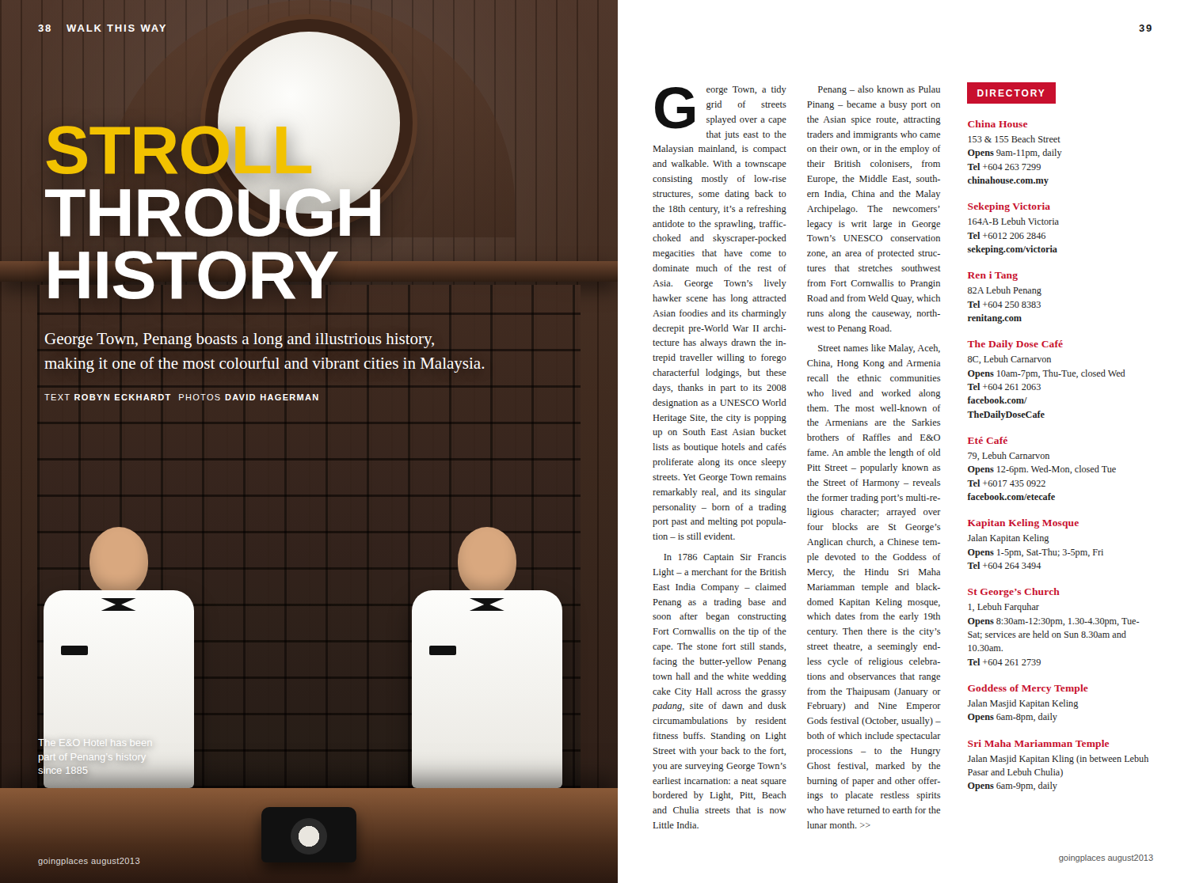38 WALK THIS WAY
Stroll
Through
History
George Town, Penang boasts a long and illustrious history, making it one of the most colourful and vibrant cities in Malaysia.
Text Robyn Eckhardt Photos David Hagerman
The E&O Hotel has been part of Penang’s history since 1885
goingplaces august2013
39
George Town, a tidy grid of streets splayed over a cape that juts east to the Malaysian mainland, is compact and walkable. With a townscape consisting mostly of low-rise structures, some dating back to the 18th century, it’s a refreshing antidote to the sprawling, traffic-choked and skyscraper-pocked megacities that have come to dominate much of the rest of Asia. George Town’s lively hawker scene has long attracted Asian foodies and its charmingly decrepit pre-World War II architecture has always drawn the intrepid traveller willing to forego characterful lodgings, but these days, thanks in part to its 2008 designation as a UNESCO World Heritage Site, the city is popping up on South East Asian bucket lists as boutique hotels and cafés proliferate along its once sleepy streets. Yet George Town remains remarkably real, and its singular personality – born of a trading port past and melting pot population – is still evident.
In 1786 Captain Sir Francis Light – a merchant for the British East India Company – claimed Penang as a trading base and soon after began constructing Fort Cornwallis on the tip of the cape. The stone fort still stands, facing the butter-yellow Penang town hall and the white wedding cake City Hall across the grassy padang, site of dawn and dusk circumambulations by resident fitness buffs. Standing on Light Street with your back to the fort, you are surveying George Town’s earliest incarnation: a neat square bordered by Light, Pitt, Beach and Chulia streets that is now Little India.
Penang – also known as Pulau Pinang – became a busy port on the Asian spice route, attracting traders and immigrants who came on their own, or in the employ of their British colonisers, from Europe, the Middle East, southern India, China and the Malay Archipelago. The newcomers’ legacy is writ large in George Town’s UNESCO conservation zone, an area of protected structures that stretches southwest from Fort Cornwallis to Prangin Road and from Weld Quay, which runs along the causeway, northwest to Penang Road.
Street names like Malay, Aceh, China, Hong Kong and Armenia recall the ethnic communities who lived and worked along them. The most well-known of the Armenians are the Sarkies brothers of Raffles and E&O fame. An amble the length of old Pitt Street – popularly known as the Street of Harmony – reveals the former trading port’s multi-religious character; arrayed over four blocks are St George’s Anglican church, a Chinese temple devoted to the Goddess of Mercy, the Hindu Sri Maha Mariamman temple and black-domed Kapitan Keling mosque, which dates from the early 19th century. Then there is the city’s street theatre, a seemingly endless cycle of religious celebrations and observances that range from the Thaipusam (January or February) and Nine Emperor Gods festival (October, usually) – both of which include spectacular processions – to the Hungry Ghost festival, marked by the burning of paper and other offerings to placate restless spirits who have returned to earth for the lunar month. >>
DIRECTORY
China House
153 & 155 Beach Street
Opens 9am-11pm, daily
Tel +604 263 7299
chinahouse.com.my
Sekeping Victoria
164A-B Lebuh Victoria
Tel +6012 206 2846
sekeping.com/victoria
Ren i Tang
82A Lebuh Penang
Tel +604 250 8383
renitang.com
The Daily Dose Café
8C, Lebuh Carnarvon
Opens 10am-7pm, Thu-Tue, closed Wed
Tel +604 261 2063
facebook.com/
TheDailyDoseCafe
Eté Café
79, Lebuh Carnarvon
Opens 12-6pm. Wed-Mon, closed Tue
Tel +6017 435 0922
facebook.com/etecafe
Kapitan Keling Mosque
Jalan Kapitan Keling
Opens 1-5pm, Sat-Thu; 3-5pm, Fri
Tel +604 264 3494
St George’s Church
1, Lebuh Farquhar
Opens 8:30am-12:30pm, 1.30-4.30pm, Tue-Sat; services are held on Sun 8.30am and 10.30am.
Tel +604 261 2739
Goddess of Mercy Temple
Jalan Masjid Kapitan Keling
Opens 6am-8pm, daily
Sri Maha Mariamman Temple
Jalan Masjid Kapitan Kling (in between Lebuh Pasar and Lebuh Chulia)
Opens 6am-9pm, daily
goingplaces august2013